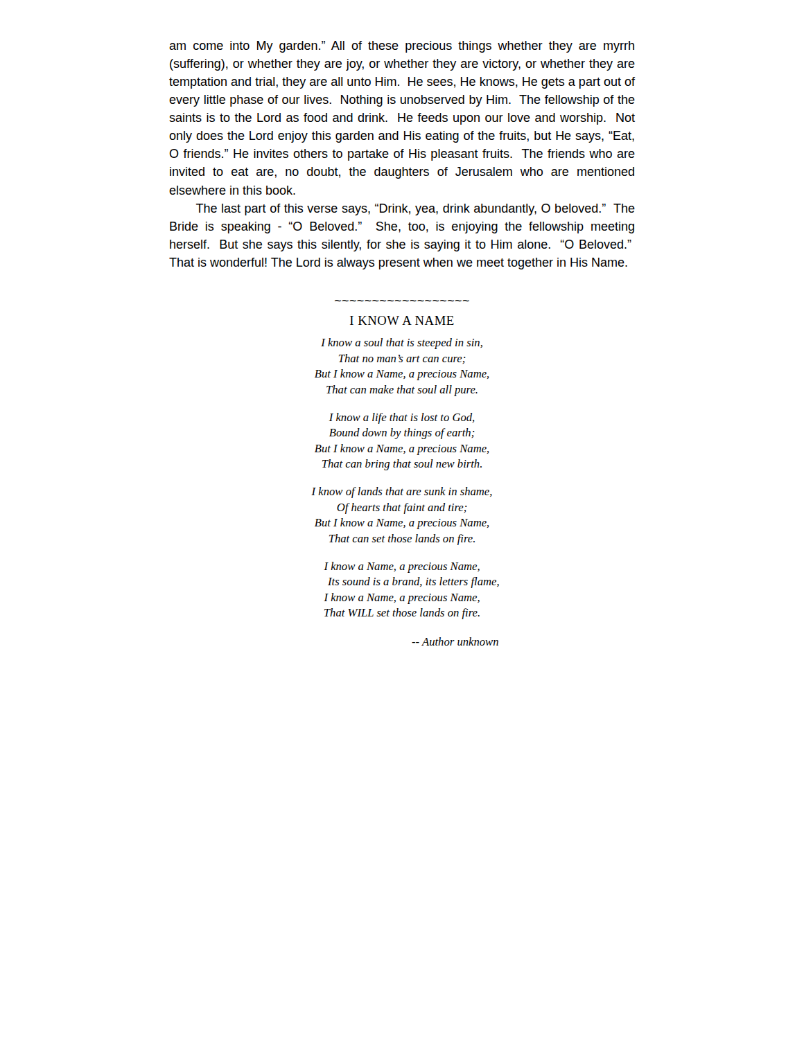am come into My garden.” All of these precious things whether they are myrrh (suffering), or whether they are joy, or whether they are victory, or whether they are temptation and trial, they are all unto Him. He sees, He knows, He gets a part out of every little phase of our lives. Nothing is unobserved by Him. The fellowship of the saints is to the Lord as food and drink. He feeds upon our love and worship. Not only does the Lord enjoy this garden and His eating of the fruits, but He says, “Eat, O friends.” He invites others to partake of His pleasant fruits. The friends who are invited to eat are, no doubt, the daughters of Jerusalem who are mentioned elsewhere in this book.
The last part of this verse says, “Drink, yea, drink abundantly, O beloved.” The Bride is speaking - “O Beloved.” She, too, is enjoying the fellowship meeting herself. But she says this silently, for she is saying it to Him alone. “O Beloved.” That is wonderful! The Lord is always present when we meet together in His Name.
~~~~~~~~~~~~~~~~~~
I KNOW A NAME
I know a soul that is steeped in sin, That no man’s art can cure; But I know a Name, a precious Name, That can make that soul all pure.
I know a life that is lost to God, Bound down by things of earth; But I know a Name, a precious Name, That can bring that soul new birth.
I know of lands that are sunk in shame, Of hearts that faint and tire; But I know a Name, a precious Name, That can set those lands on fire.
I know a Name, a precious Name, Its sound is a brand, its letters flame, I know a Name, a precious Name, That WILL set those lands on fire.
-- Author unknown